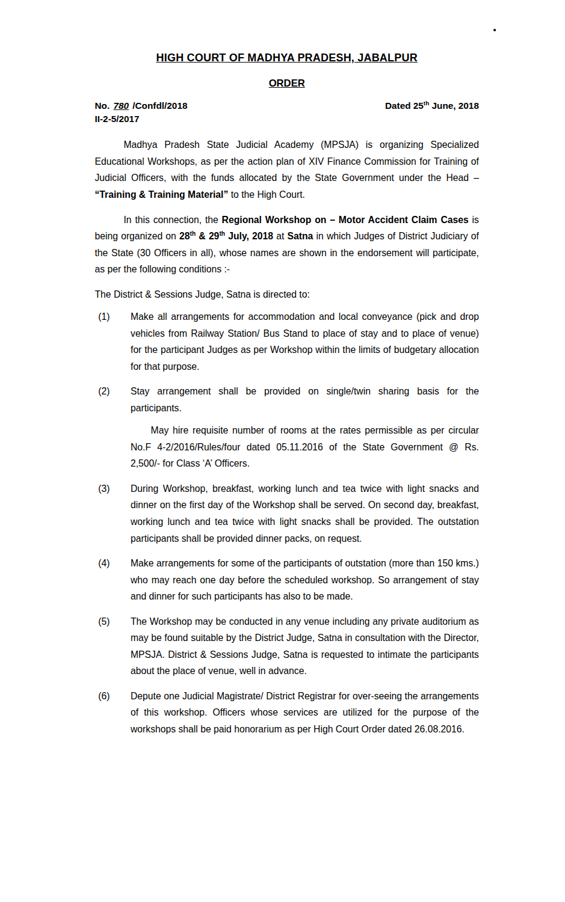•
HIGH COURT OF MADHYA PRADESH, JABALPUR
ORDER
No. 780 /Confdl/2018
Dated 25th June, 2018
II-2-5/2017
Madhya Pradesh State Judicial Academy (MPSJA) is organizing Specialized Educational Workshops, as per the action plan of XIV Finance Commission for Training of Judicial Officers, with the funds allocated by the State Government under the Head – “Training & Training Material” to the High Court.
In this connection, the Regional Workshop on – Motor Accident Claim Cases is being organized on 28th & 29th July, 2018 at Satna in which Judges of District Judiciary of the State (30 Officers in all), whose names are shown in the endorsement will participate, as per the following conditions :-
The District & Sessions Judge, Satna is directed to:
Make all arrangements for accommodation and local conveyance (pick and drop vehicles from Railway Station/ Bus Stand to place of stay and to place of venue) for the participant Judges as per Workshop within the limits of budgetary allocation for that purpose.
Stay arrangement shall be provided on single/twin sharing basis for the participants.
May hire requisite number of rooms at the rates permissible as per circular No.F 4-2/2016/Rules/four dated 05.11.2016 of the State Government @ Rs. 2,500/- for Class ‘A’ Officers.
During Workshop, breakfast, working lunch and tea twice with light snacks and dinner on the first day of the Workshop shall be served. On second day, breakfast, working lunch and tea twice with light snacks shall be provided. The outstation participants shall be provided dinner packs, on request.
Make arrangements for some of the participants of outstation (more than 150 kms.) who may reach one day before the scheduled workshop. So arrangement of stay and dinner for such participants has also to be made.
The Workshop may be conducted in any venue including any private auditorium as may be found suitable by the District Judge, Satna in consultation with the Director, MPSJA. District & Sessions Judge, Satna is requested to intimate the participants about the place of venue, well in advance.
Depute one Judicial Magistrate/ District Registrar for over-seeing the arrangements of this workshop. Officers whose services are utilized for the purpose of the workshops shall be paid honorarium as per High Court Order dated 26.08.2016.